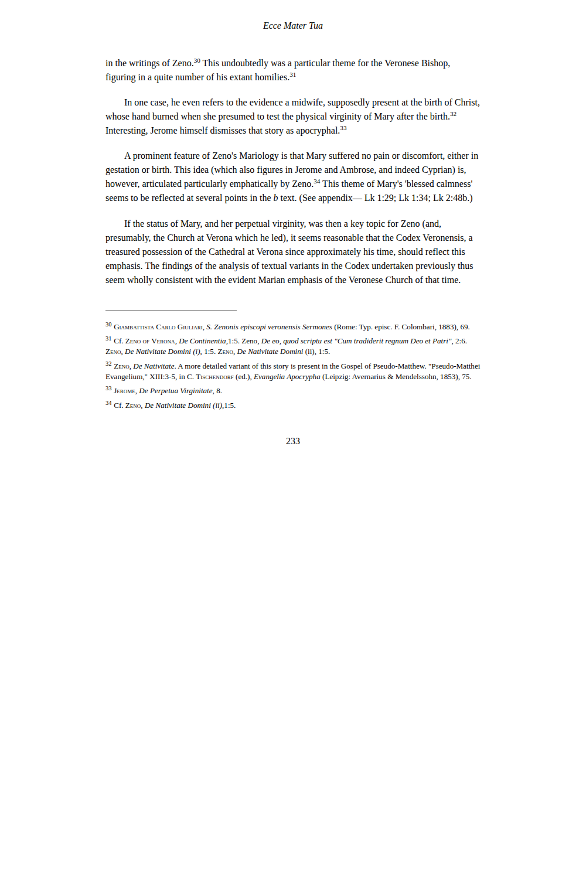Ecce Mater Tua
in the writings of Zeno.30 This undoubtedly was a particular theme for the Veronese Bishop, figuring in a quite number of his extant homilies.31
In one case, he even refers to the evidence a midwife, supposedly present at the birth of Christ, whose hand burned when she presumed to test the physical virginity of Mary after the birth.32 Interesting, Jerome himself dismisses that story as apocryphal.33
A prominent feature of Zeno's Mariology is that Mary suffered no pain or discomfort, either in gestation or birth. This idea (which also figures in Jerome and Ambrose, and indeed Cyprian) is, however, articulated particularly emphatically by Zeno.34 This theme of Mary's 'blessed calmness' seems to be reflected at several points in the b text. (See appendix— Lk 1:29; Lk 1:34; Lk 2:48b.)
If the status of Mary, and her perpetual virginity, was then a key topic for Zeno (and, presumably, the Church at Verona which he led), it seems reasonable that the Codex Veronensis, a treasured possession of the Cathedral at Verona since approximately his time, should reflect this emphasis. The findings of the analysis of textual variants in the Codex undertaken previously thus seem wholly consistent with the evident Marian emphasis of the Veronese Church of that time.
30 Giambattista Carlo Giuliari, S. Zenonis episcopi veronensis Sermones (Rome: Typ. episc. F. Colombari, 1883), 69.
31 Cf. Zeno of Verona, De Continentia,1:5. Zeno, De eo, quod scriptu est "Cum tradiderit regnum Deo et Patri", 2:6. Zeno, De Nativitate Domini (i), 1:5. Zeno, De Nativitate Domini (ii), 1:5.
32 Zeno, De Nativitate. A more detailed variant of this story is present in the Gospel of Pseudo-Matthew. "Pseudo-Matthei Evangelium," XIII:3-5, in C. Tischendorf (ed.), Evangelia Apocrypha (Leipzig: Avernarius & Mendelssohn, 1853), 75.
33 Jerome, De Perpetua Virginitate, 8.
34 Cf. Zeno, De Nativitate Domini (ii), 1:5.
233